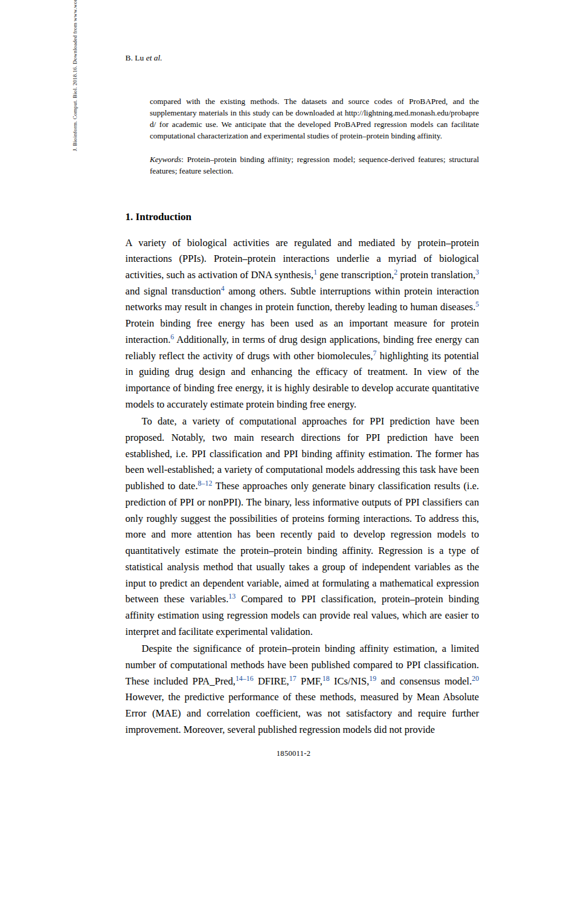J. Bioinform. Comput. Biol. 2018.16. Downloaded from www.worldscientific.com by MONASH UNIVERSITY on 07/22/19. Re-use and distribution is strictly not permitted, except for Open Access articles.
B. Lu et al.
compared with the existing methods. The datasets and source codes of ProBAPred, and the supplementary materials in this study can be downloaded at http://lightning.med.monash.edu/probapred/ for academic use. We anticipate that the developed ProBAPred regression models can facilitate computational characterization and experimental studies of protein–protein binding affinity.
Keywords: Protein–protein binding affinity; regression model; sequence-derived features; structural features; feature selection.
1. Introduction
A variety of biological activities are regulated and mediated by protein–protein interactions (PPIs). Protein–protein interactions underlie a myriad of biological activities, such as activation of DNA synthesis,1 gene transcription,2 protein translation,3 and signal transduction4 among others. Subtle interruptions within protein interaction networks may result in changes in protein function, thereby leading to human diseases.5 Protein binding free energy has been used as an important measure for protein interaction.6 Additionally, in terms of drug design applications, binding free energy can reliably reflect the activity of drugs with other biomolecules,7 highlighting its potential in guiding drug design and enhancing the efficacy of treatment. In view of the importance of binding free energy, it is highly desirable to develop accurate quantitative models to accurately estimate protein binding free energy.
To date, a variety of computational approaches for PPI prediction have been proposed. Notably, two main research directions for PPI prediction have been established, i.e. PPI classification and PPI binding affinity estimation. The former has been well-established; a variety of computational models addressing this task have been published to date.8–12 These approaches only generate binary classification results (i.e. prediction of PPI or nonPPI). The binary, less informative outputs of PPI classifiers can only roughly suggest the possibilities of proteins forming interactions. To address this, more and more attention has been recently paid to develop regression models to quantitatively estimate the protein–protein binding affinity. Regression is a type of statistical analysis method that usually takes a group of independent variables as the input to predict an dependent variable, aimed at formulating a mathematical expression between these variables.13 Compared to PPI classification, protein–protein binding affinity estimation using regression models can provide real values, which are easier to interpret and facilitate experimental validation.
Despite the significance of protein–protein binding affinity estimation, a limited number of computational methods have been published compared to PPI classification. These included PPA_Pred,14–16 DFIRE,17 PMF,18 ICs/NIS,19 and consensus model.20 However, the predictive performance of these methods, measured by Mean Absolute Error (MAE) and correlation coefficient, was not satisfactory and require further improvement. Moreover, several published regression models did not provide
1850011-2